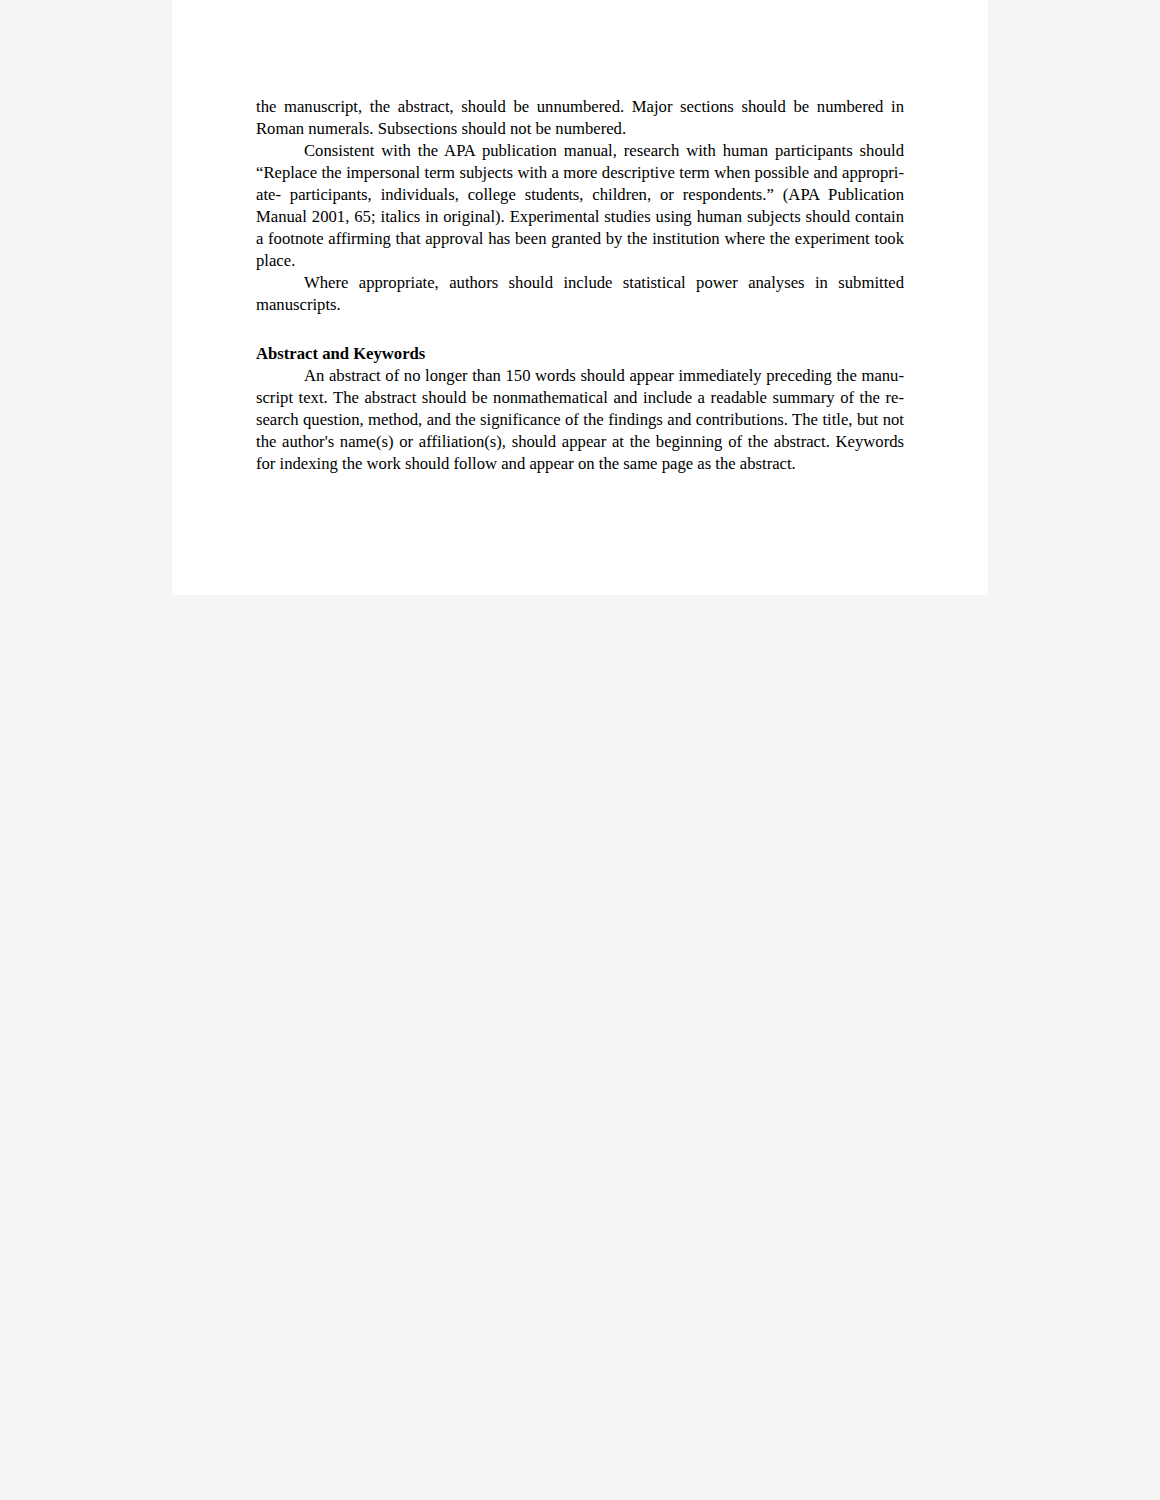the manuscript, the abstract, should be unnumbered. Major sections should be numbered in Roman numerals. Subsections should not be numbered.
Consistent with the APA publication manual, research with human participants should “Replace the impersonal term subjects with a more descriptive term when possible and appropriate- participants, individuals, college students, children, or respondents.” (APA Publication Manual 2001, 65; italics in original). Experimental studies using human subjects should contain a footnote affirming that approval has been granted by the institution where the experiment took place.
Where appropriate, authors should include statistical power analyses in submitted manuscripts.
Abstract and Keywords
An abstract of no longer than 150 words should appear immediately preceding the manuscript text. The abstract should be nonmathematical and include a readable summary of the research question, method, and the significance of the findings and contributions. The title, but not the author's name(s) or affiliation(s), should appear at the beginning of the abstract. Keywords for indexing the work should follow and appear on the same page as the abstract.